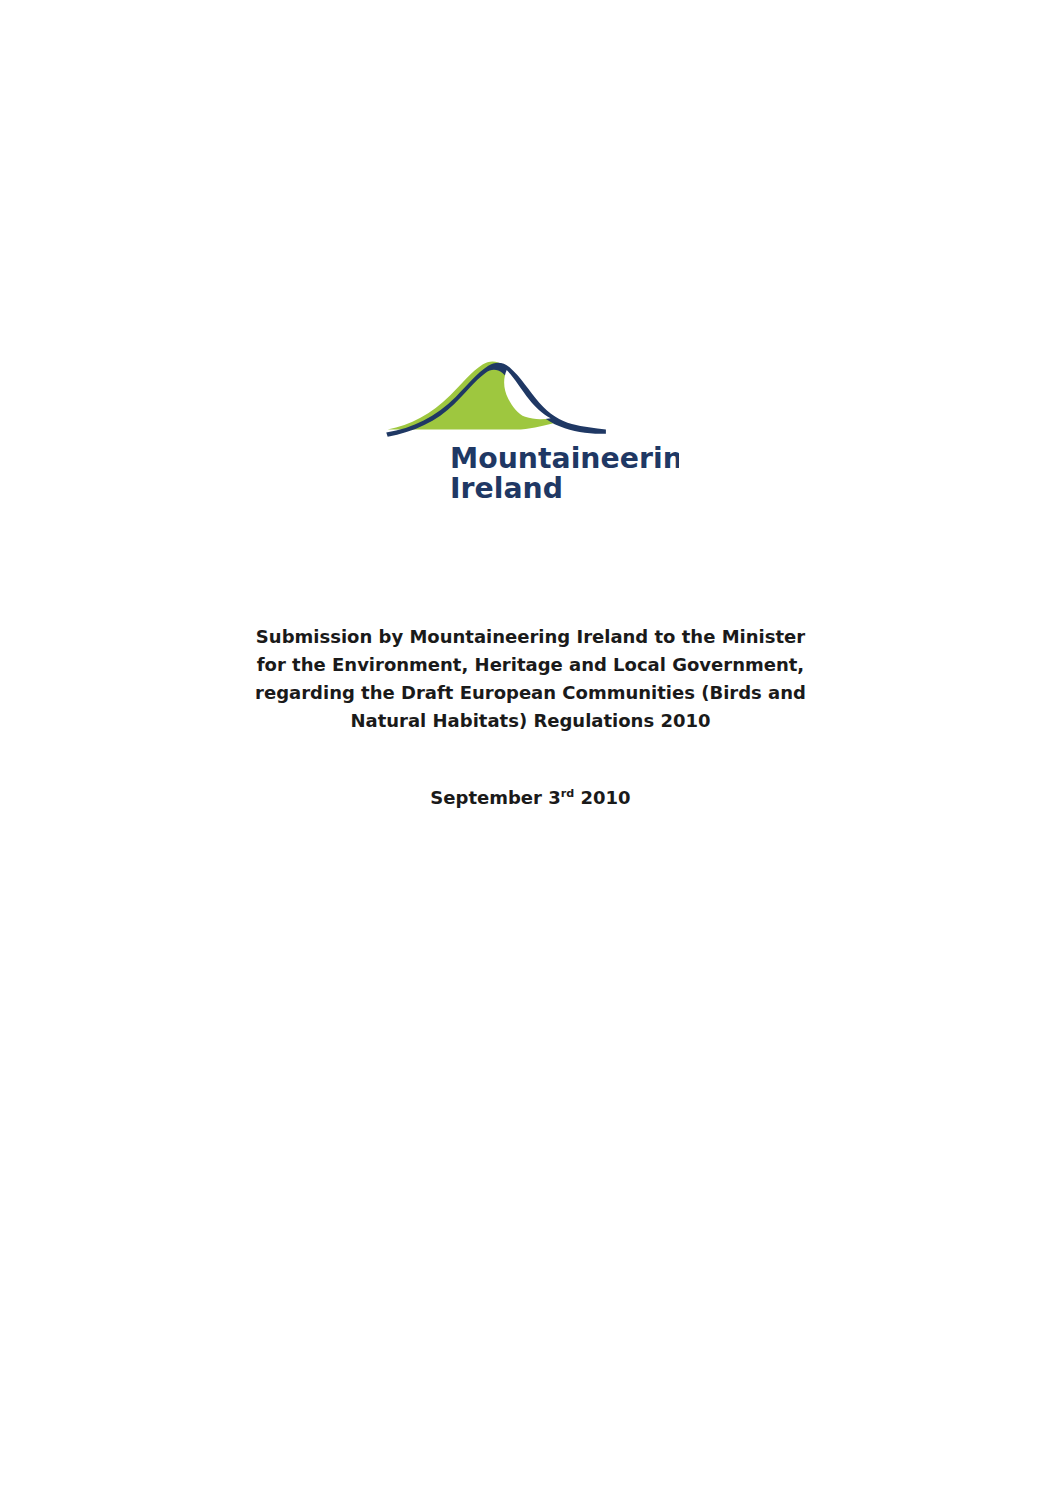Mountaineering Ireland Mountaineering Ireland
Submission by Mountaineering Ireland to the Minister for the Environment, Heritage and Local Government, regarding the Draft European Communities (Birds and Natural Habitats) Regulations 2010
September 3rd 2010